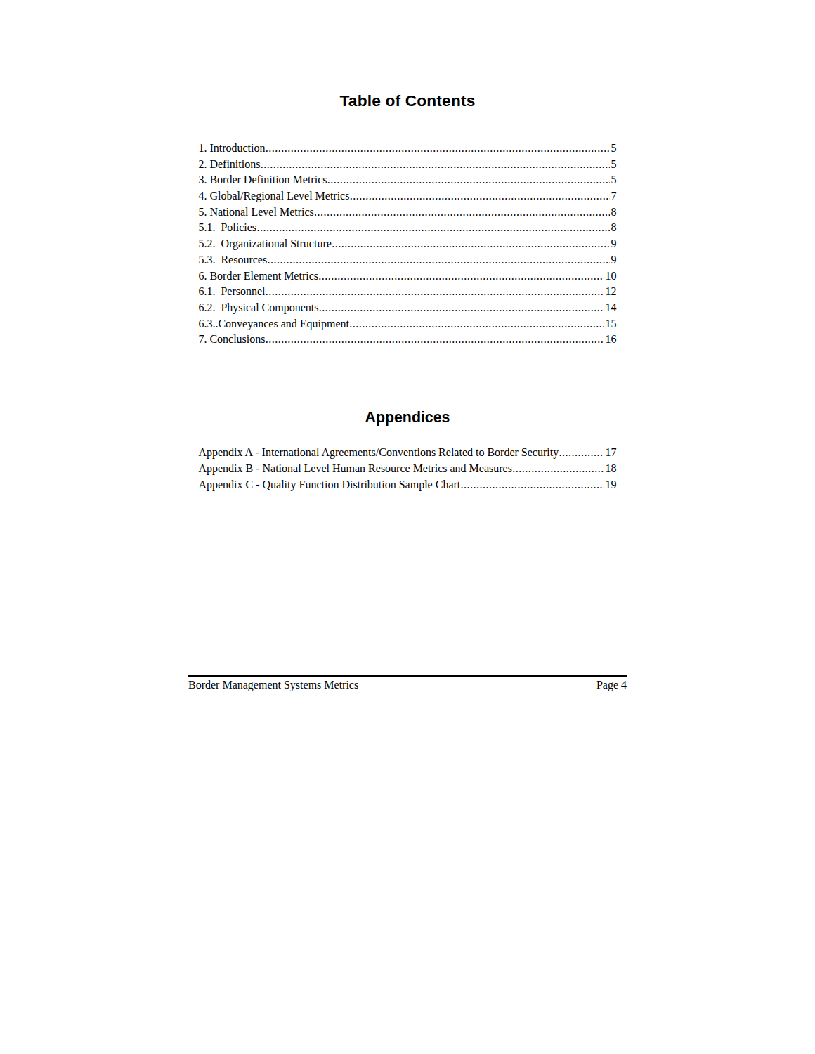Table of Contents
1. Introduction 5
2. Definitions 5
3. Border Definition Metrics 5
4. Global/Regional Level Metrics 7
5. National Level Metrics 8
5.1. Policies 8
5.2. Organizational Structure 9
5.3. Resources 9
6. Border Element Metrics 10
6.1. Personnel 12
6.2. Physical Components 14
6.3..Conveyances and Equipment 15
7. Conclusions 16
Appendices
Appendix A - International Agreements/Conventions Related to Border Security 17
Appendix B - National Level Human Resource Metrics and Measures 18
Appendix C - Quality Function Distribution Sample Chart 19
Border Management Systems Metrics Page 4